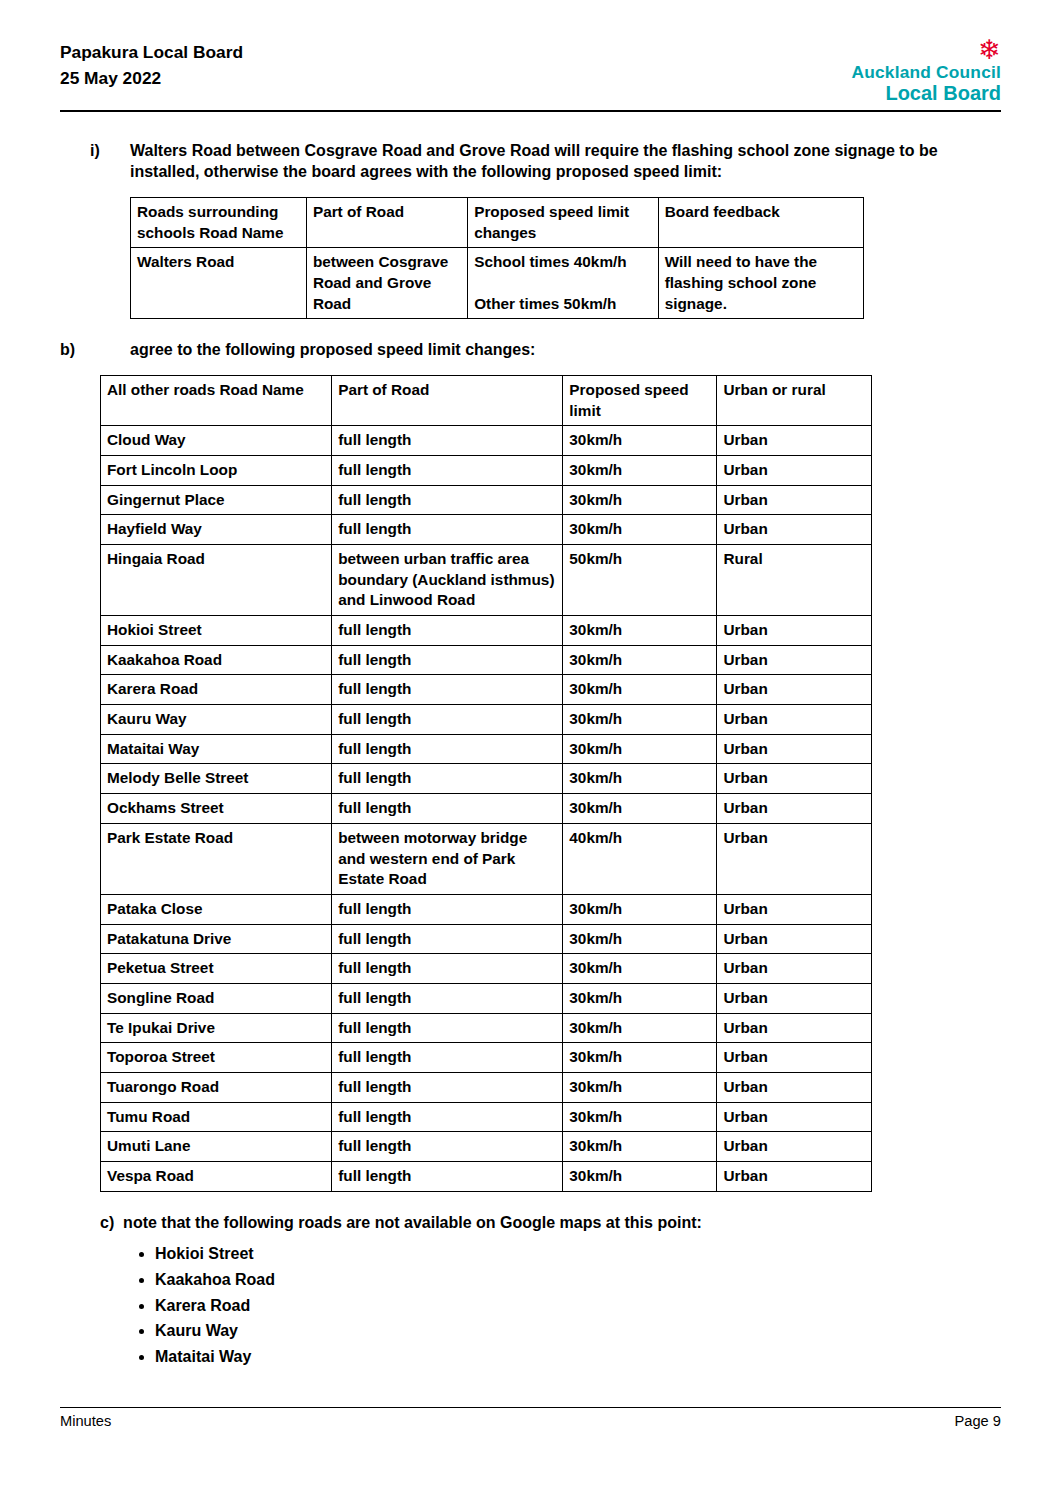Papakura Local Board
25 May 2022
❄
Auckland Council
Local Board
i)
Walters Road between Cosgrave Road and Grove Road will require the flashing school zone signage to be installed, otherwise the board agrees with the following proposed speed limit:
| Roads surrounding schools Road Name | Part of Road | Proposed speed limit changes | Board feedback |
| --- | --- | --- | --- |
| Walters Road | between Cosgrave Road and Grove Road | School times 40km/h Other times 50km/h | Will need to have the flashing school zone signage. |
b)
agree to the following proposed speed limit changes:
| All other roads Road Name | Part of Road | Proposed speed limit | Urban or rural |
| --- | --- | --- | --- |
| Cloud Way | full length | 30km/h | Urban |
| Fort Lincoln Loop | full length | 30km/h | Urban |
| Gingernut Place | full length | 30km/h | Urban |
| Hayfield Way | full length | 30km/h | Urban |
| Hingaia Road | between urban traffic area boundary (Auckland isthmus) and Linwood Road | 50km/h | Rural |
| Hokioi Street | full length | 30km/h | Urban |
| Kaakahoa Road | full length | 30km/h | Urban |
| Karera Road | full length | 30km/h | Urban |
| Kauru Way | full length | 30km/h | Urban |
| Mataitai Way | full length | 30km/h | Urban |
| Melody Belle Street | full length | 30km/h | Urban |
| Ockhams Street | full length | 30km/h | Urban |
| Park Estate Road | between motorway bridge and western end of Park Estate Road | 40km/h | Urban |
| Pataka Close | full length | 30km/h | Urban |
| Patakatuna Drive | full length | 30km/h | Urban |
| Peketua Street | full length | 30km/h | Urban |
| Songline Road | full length | 30km/h | Urban |
| Te Ipukai Drive | full length | 30km/h | Urban |
| Toporoa Street | full length | 30km/h | Urban |
| Tuarongo Road | full length | 30km/h | Urban |
| Tumu Road | full length | 30km/h | Urban |
| Umuti Lane | full length | 30km/h | Urban |
| Vespa Road | full length | 30km/h | Urban |
c) note that the following roads are not available on Google maps at this point:
Hokioi Street
Kaakahoa Road
Karera Road
Kauru Way
Mataitai Way
Minutes Page 9